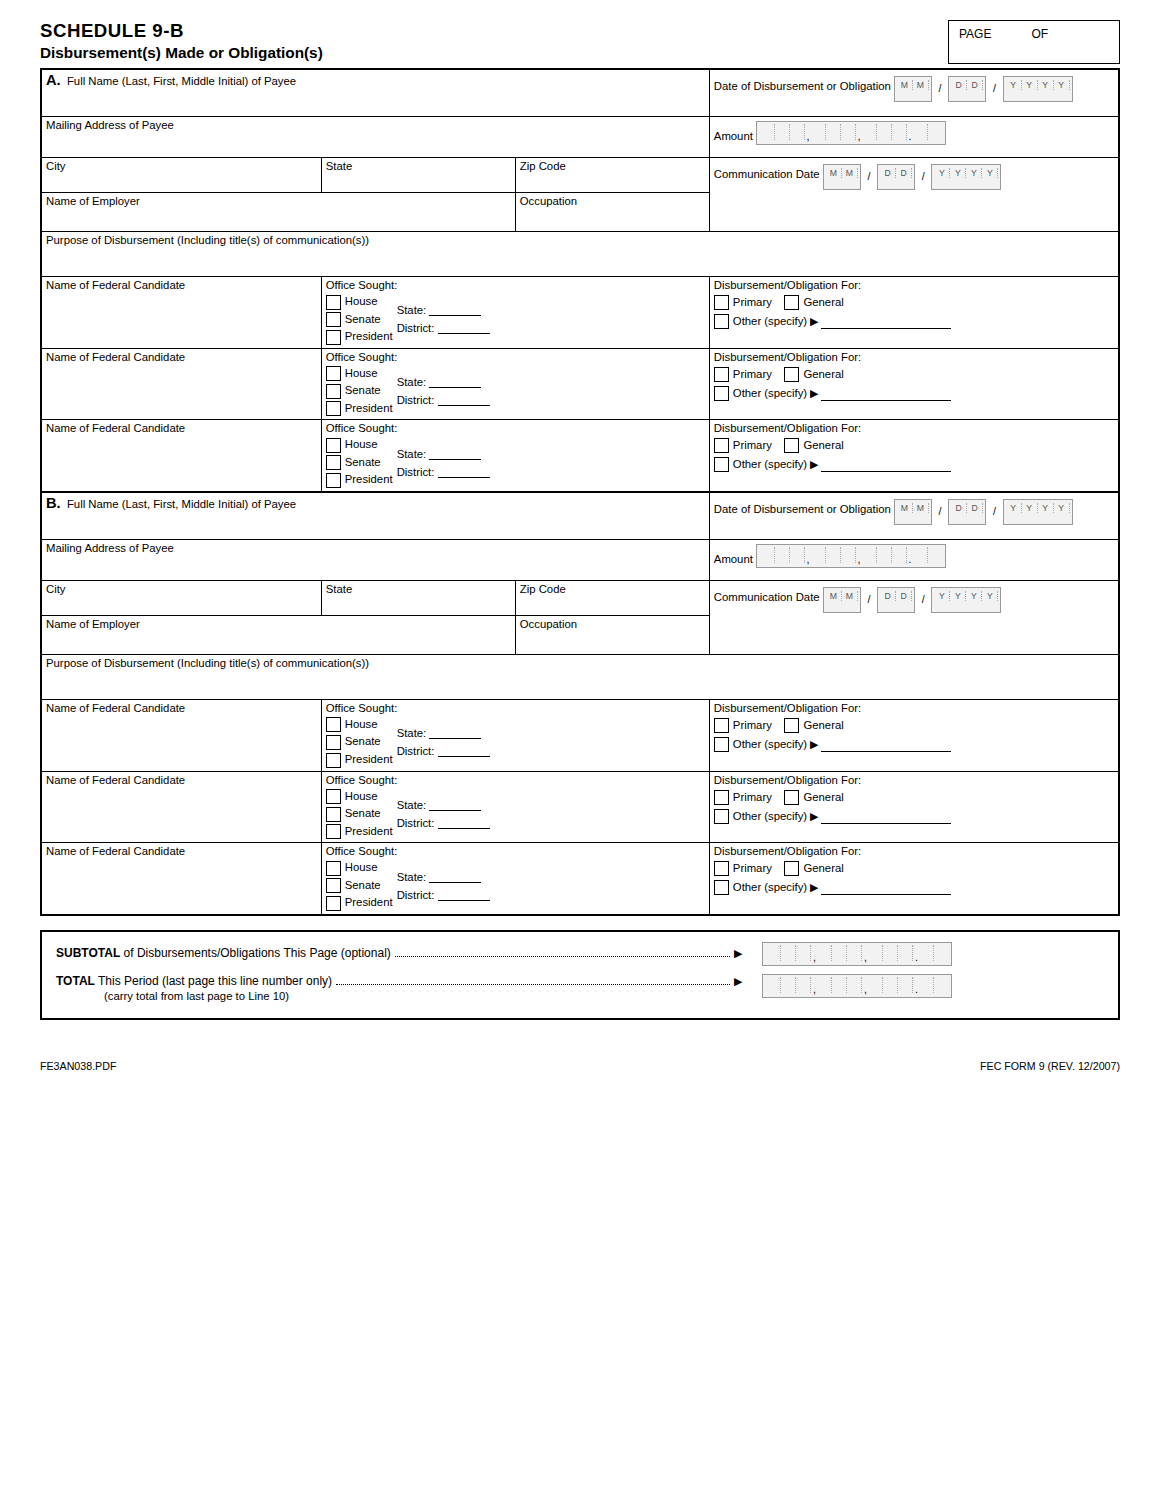SCHEDULE 9-B
Disbursement(s) Made or Obligation(s)
PAGE OF
| A. Full Name (Last, First, Middle Initial) of Payee | Date of Disbursement or Obligation M M / D D / Y Y Y Y |
| Mailing Address of Payee | Amount , , . |
| City | State | Zip Code | Communication Date M M / D D / Y Y Y Y |
| Name of Employer | Occupation |
| Purpose of Disbursement (Including title(s) of communication(s)) |
| Name of Federal Candidate | Office Sought: / House Senate President / State: District: / | Disbursement/Obligation For: Primary General Other (specify) ▶ |
| Name of Federal Candidate | Office Sought: / House Senate President / State: District: / | Disbursement/Obligation For: Primary General Other (specify) ▶ |
| Name of Federal Candidate | Office Sought: / House Senate President / State: District: / | Disbursement/Obligation For: Primary General Other (specify) ▶ |
| B. Full Name (Last, First, Middle Initial) of Payee | Date of Disbursement or Obligation M M / D D / Y Y Y Y |
| Mailing Address of Payee | Amount , , . |
| City | State | Zip Code | Communication Date M M / D D / Y Y Y Y |
| Name of Employer | Occupation |
| Purpose of Disbursement (Including title(s) of communication(s)) |
| Name of Federal Candidate | Office Sought: / House Senate President / State: District: / | Disbursement/Obligation For: Primary General Other (specify) ▶ |
| Name of Federal Candidate | Office Sought: / House Senate President / State: District: / | Disbursement/Obligation For: Primary General Other (specify) ▶ |
| Name of Federal Candidate | Office Sought: / House Senate President / State: District: / | Disbursement/Obligation For: Primary General Other (specify) ▶ |
| SUBTOTAL of Disbursements/Obligations This Page (optional) ▶ | , , . |
| TOTAL This Period (last page this line number only) ▶ (carry total from last page to Line 10) | , , . |
FE3AN038.PDF
FEC FORM 9 (REV. 12/2007)